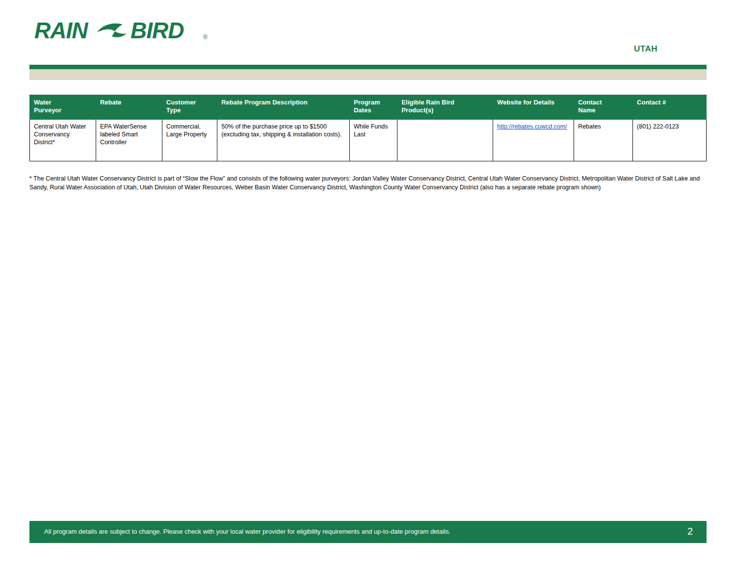RAIN BIRD ®
UTAH
| Water Purveyor | Rebate | Customer Type | Rebate Program Description | Program Dates | Eligible Rain Bird Product(s) | Website for Details | Contact Name | Contact # |
| --- | --- | --- | --- | --- | --- | --- | --- | --- |
| Central Utah Water Conservancy District* | EPA WaterSense labeled Smart Controller | Commercial, Large Property | 50% of the purchase price up to $1500 (excluding tax, shipping & installation costs). | While Funds Last | | http://rebates.cuwcd.com/ | Rebates | (801) 222-0123 |
* The Central Utah Water Conservancy District is part of “Slow the Flow” and consists of the following water purveyors: Jordan Valley Water Conservancy District, Central Utah Water Conservancy District, Metropolitan Water District of Salt Lake and Sandy, Rural Water Association of Utah, Utah Division of Water Resources, Weber Basin Water Conservancy District, Washington County Water Conservancy District (also has a separate rebate program shown)
All program details are subject to change. Please check with your local water provider for eligibility requirements and up-to-date program details.
2